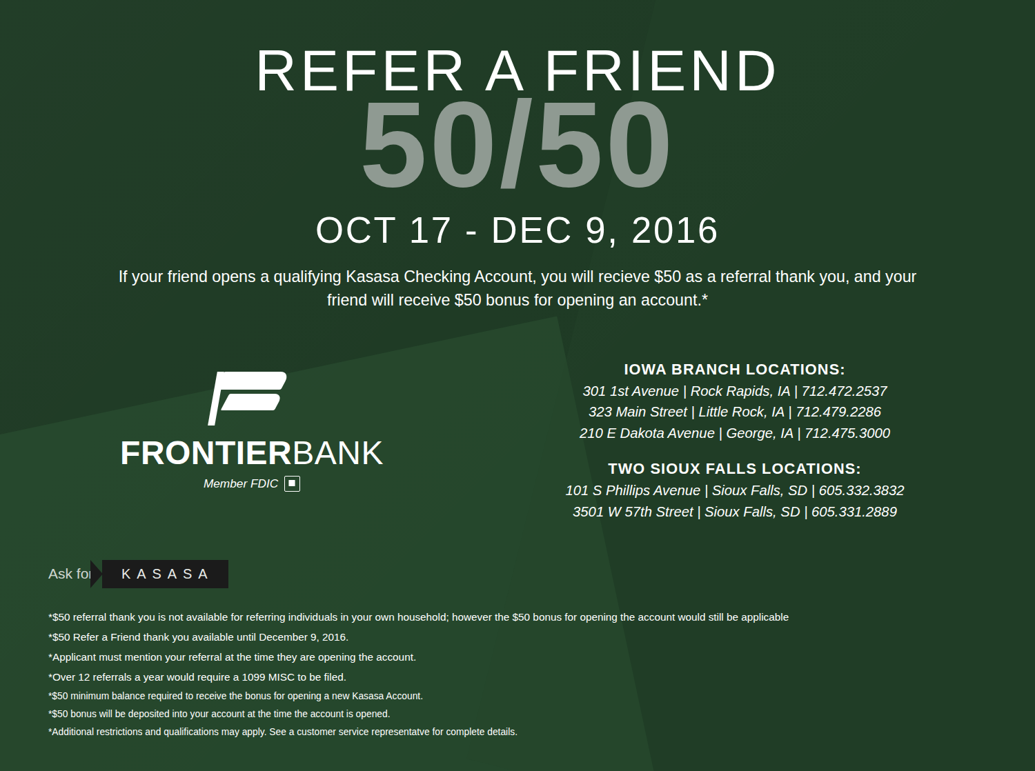REFER A FRIEND
50/50
OCT 17 - DEC 9, 2016
If your friend opens a qualifying Kasasa Checking Account, you will recieve $50 as a referral thank you, and your friend will receive $50 bonus for opening an account.*
FRONTIER BANK
Member FDIC
IOWA BRANCH LOCATIONS:
301 1st Avenue | Rock Rapids, IA | 712.472.2537
323 Main Street | Little Rock, IA | 712.479.2286
210 E Dakota Avenue | George, IA | 712.475.3000
TWO SIOUX FALLS LOCATIONS:
101 S Phillips Avenue | Sioux Falls, SD | 605.332.3832
3501 W 57th Street | Sioux Falls, SD | 605.331.2889
Ask for KASASA
*$50 referral thank you is not available for referring individuals in your own household; however the $50 bonus for opening the account would still be applicable
*$50 Refer a Friend thank you available until December 9, 2016.
*Applicant must mention your referral at the time they are opening the account.
*Over 12 referrals a year would require a 1099 MISC to be filed.
*$50 minimum balance required to receive the bonus for opening a new Kasasa Account.
*$50 bonus will be deposited into your account at the time the account is opened.
*Additional restrictions and qualifications may apply. See a customer service representatve for complete details.